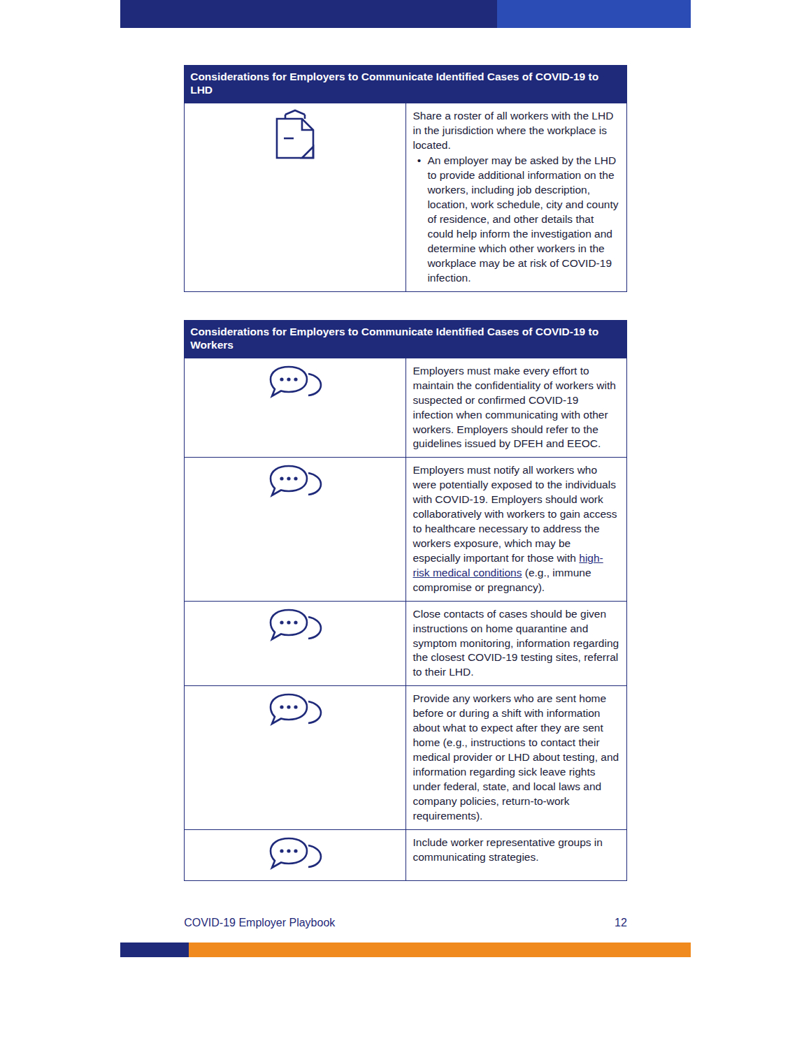| Considerations for Employers to Communicate Identified Cases of COVID-19 to LHD |
| --- |
| | Share a roster of all workers with the LHD in the jurisdiction where the workplace is located. An employer may be asked by the LHD to provide additional information on the workers, including job description, location, work schedule, city and county of residence, and other details that could help inform the investigation and determine which other workers in the workplace may be at risk of COVID-19 infection. |
| Considerations for Employers to Communicate Identified Cases of COVID-19 to Workers |
| --- |
| | Employers must make every effort to maintain the confidentiality of workers with suspected or confirmed COVID-19 infection when communicating with other workers. Employers should refer to the guidelines issued by DFEH and EEOC. |
| | Employers must notify all workers who were potentially exposed to the individuals with COVID-19. Employers should work collaboratively with workers to gain access to healthcare necessary to address the workers exposure, which may be especially important for those with high-risk medical conditions (e.g., immune compromise or pregnancy). |
| | Close contacts of cases should be given instructions on home quarantine and symptom monitoring, information regarding the closest COVID-19 testing sites, referral to their LHD. |
| | Provide any workers who are sent home before or during a shift with information about what to expect after they are sent home (e.g., instructions to contact their medical provider or LHD about testing, and information regarding sick leave rights under federal, state, and local laws and company policies, return-to-work requirements). |
| | Include worker representative groups in communicating strategies. |
COVID-19 Employer Playbook
12